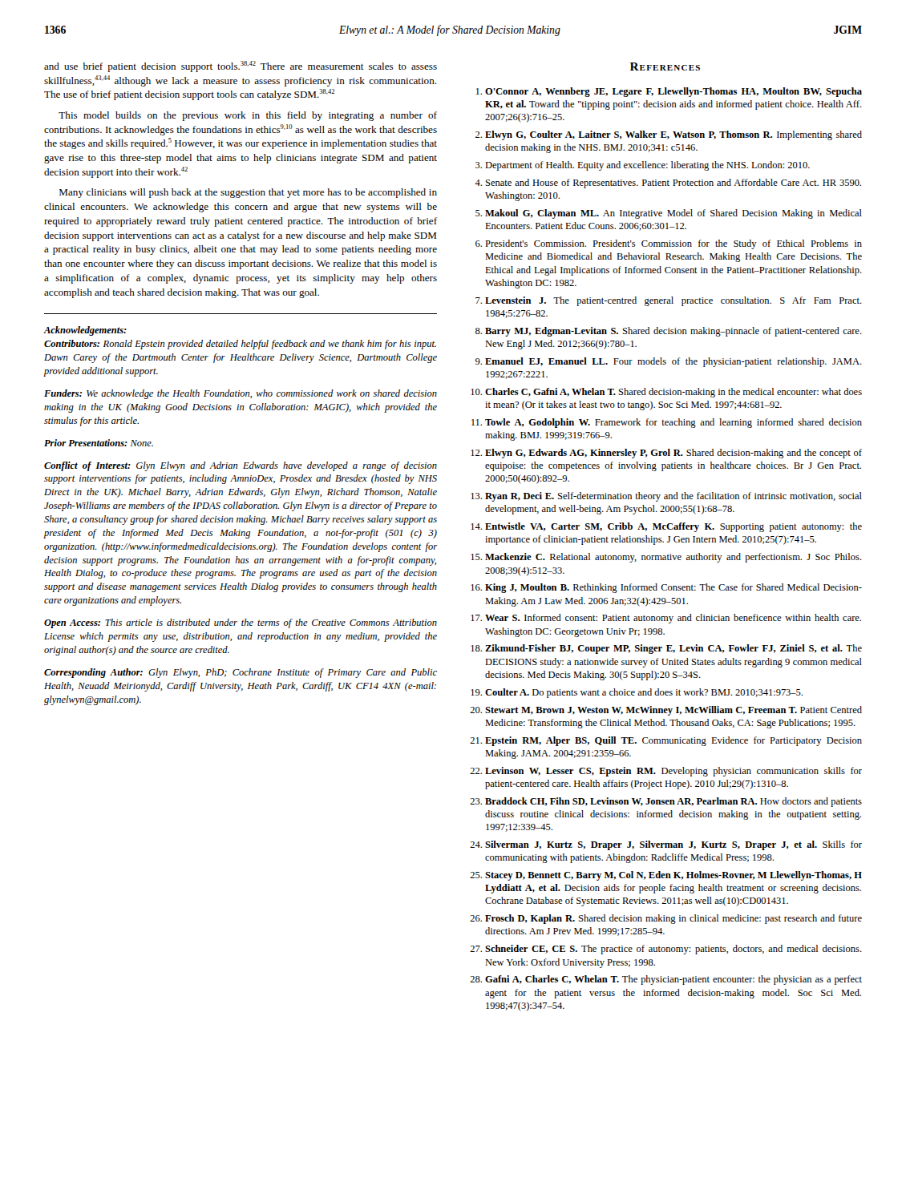1366 Elwyn et al.: A Model for Shared Decision Making JGIM
and use brief patient decision support tools.38,42 There are measurement scales to assess skillfulness,43,44 although we lack a measure to assess proficiency in risk communication. The use of brief patient decision support tools can catalyze SDM.38,42
This model builds on the previous work in this field by integrating a number of contributions. It acknowledges the foundations in ethics9,10 as well as the work that describes the stages and skills required.5 However, it was our experience in implementation studies that gave rise to this three-step model that aims to help clinicians integrate SDM and patient decision support into their work.42
Many clinicians will push back at the suggestion that yet more has to be accomplished in clinical encounters. We acknowledge this concern and argue that new systems will be required to appropriately reward truly patient centered practice. The introduction of brief decision support interventions can act as a catalyst for a new discourse and help make SDM a practical reality in busy clinics, albeit one that may lead to some patients needing more than one encounter where they can discuss important decisions. We realize that this model is a simplification of a complex, dynamic process, yet its simplicity may help others accomplish and teach shared decision making. That was our goal.
Acknowledgements:
Contributors: Ronald Epstein provided detailed helpful feedback and we thank him for his input. Dawn Carey of the Dartmouth Center for Healthcare Delivery Science, Dartmouth College provided additional support.
Funders: We acknowledge the Health Foundation, who commissioned work on shared decision making in the UK (Making Good Decisions in Collaboration: MAGIC), which provided the stimulus for this article.
Prior Presentations: None.
Conflict of Interest: Glyn Elwyn and Adrian Edwards have developed a range of decision support interventions for patients, including AmnioDex, Prosdex and Bresdex (hosted by NHS Direct in the UK). Michael Barry, Adrian Edwards, Glyn Elwyn, Richard Thomson, Natalie Joseph-Williams are members of the IPDAS collaboration. Glyn Elwyn is a director of Prepare to Share, a consultancy group for shared decision making. Michael Barry receives salary support as president of the Informed Med Decis Making Foundation, a not-for-profit (501 (c) 3) organization. (http://www.informedmedicaldecisions.org). The Foundation develops content for decision support programs. The Foundation has an arrangement with a for-profit company, Health Dialog, to co-produce these programs. The programs are used as part of the decision support and disease management services Health Dialog provides to consumers through health care organizations and employers.
Open Access: This article is distributed under the terms of the Creative Commons Attribution License which permits any use, distribution, and reproduction in any medium, provided the original author(s) and the source are credited.
Corresponding Author: Glyn Elwyn, PhD; Cochrane Institute of Primary Care and Public Health, Neuadd Meirionydd, Cardiff University, Heath Park, Cardiff, UK CF14 4XN (e-mail: glynelwyn@gmail.com).
References
O'Connor A, Wennberg JE, Legare F, Llewellyn-Thomas HA, Moulton BW, Sepucha KR, et al. Toward the "tipping point": decision aids and informed patient choice. Health Aff. 2007;26(3):716–25.
Elwyn G, Coulter A, Laitner S, Walker E, Watson P, Thomson R. Implementing shared decision making in the NHS. BMJ. 2010;341: c5146.
Department of Health. Equity and excellence: liberating the NHS. London: 2010.
Senate and House of Representatives. Patient Protection and Affordable Care Act. HR 3590. Washington: 2010.
Makoul G, Clayman ML. An Integrative Model of Shared Decision Making in Medical Encounters. Patient Educ Couns. 2006;60:301–12.
President's Commission. President's Commission for the Study of Ethical Problems in Medicine and Biomedical and Behavioral Research. Making Health Care Decisions. The Ethical and Legal Implications of Informed Consent in the Patient–Practitioner Relationship. Washington DC: 1982.
Levenstein J. The patient-centred general practice consultation. S Afr Fam Pract. 1984;5:276–82.
Barry MJ, Edgman-Levitan S. Shared decision making–pinnacle of patient-centered care. New Engl J Med. 2012;366(9):780–1.
Emanuel EJ, Emanuel LL. Four models of the physician-patient relationship. JAMA. 1992;267:2221.
Charles C, Gafni A, Whelan T. Shared decision-making in the medical encounter: what does it mean? (Or it takes at least two to tango). Soc Sci Med. 1997;44:681–92.
Towle A, Godolphin W. Framework for teaching and learning informed shared decision making. BMJ. 1999;319:766–9.
Elwyn G, Edwards AG, Kinnersley P, Grol R. Shared decision-making and the concept of equipoise: the competences of involving patients in healthcare choices. Br J Gen Pract. 2000;50(460):892–9.
Ryan R, Deci E. Self-determination theory and the facilitation of intrinsic motivation, social development, and well-being. Am Psychol. 2000;55(1):68–78.
Entwistle VA, Carter SM, Cribb A, McCaffery K. Supporting patient autonomy: the importance of clinician-patient relationships. J Gen Intern Med. 2010;25(7):741–5.
Mackenzie C. Relational autonomy, normative authority and perfectionism. J Soc Philos. 2008;39(4):512–33.
King J, Moulton B. Rethinking Informed Consent: The Case for Shared Medical Decision-Making. Am J Law Med. 2006 Jan;32(4):429–501.
Wear S. Informed consent: Patient autonomy and clinician beneficence within health care. Washington DC: Georgetown Univ Pr; 1998.
Zikmund-Fisher BJ, Couper MP, Singer E, Levin CA, Fowler FJ, Ziniel S, et al. The DECISIONS study: a nationwide survey of United States adults regarding 9 common medical decisions. Med Decis Making. 30(5 Suppl):20 S–34S.
Coulter A. Do patients want a choice and does it work? BMJ. 2010;341:973–5.
Stewart M, Brown J, Weston W, McWinney I, McWilliam C, Freeman T. Patient Centred Medicine: Transforming the Clinical Method. Thousand Oaks, CA: Sage Publications; 1995.
Epstein RM, Alper BS, Quill TE. Communicating Evidence for Participatory Decision Making. JAMA. 2004;291:2359–66.
Levinson W, Lesser CS, Epstein RM. Developing physician communication skills for patient-centered care. Health affairs (Project Hope). 2010 Jul;29(7):1310–8.
Braddock CH, Fihn SD, Levinson W, Jonsen AR, Pearlman RA. How doctors and patients discuss routine clinical decisions: informed decision making in the outpatient setting. 1997;12:339–45.
Silverman J, Kurtz S, Draper J, Silverman J, Kurtz S, Draper J, et al. Skills for communicating with patients. Abingdon: Radcliffe Medical Press; 1998.
Stacey D, Bennett C, Barry M, Col N, Eden K, Holmes-Rovner, M Llewellyn-Thomas, H Lyddiatt A, et al. Decision aids for people facing health treatment or screening decisions. Cochrane Database of Systematic Reviews. 2011;as well as(10):CD001431.
Frosch D, Kaplan R. Shared decision making in clinical medicine: past research and future directions. Am J Prev Med. 1999;17:285–94.
Schneider CE, CE S. The practice of autonomy: patients, doctors, and medical decisions. New York: Oxford University Press; 1998.
Gafni A, Charles C, Whelan T. The physician-patient encounter: the physician as a perfect agent for the patient versus the informed decision-making model. Soc Sci Med. 1998;47(3):347–54.